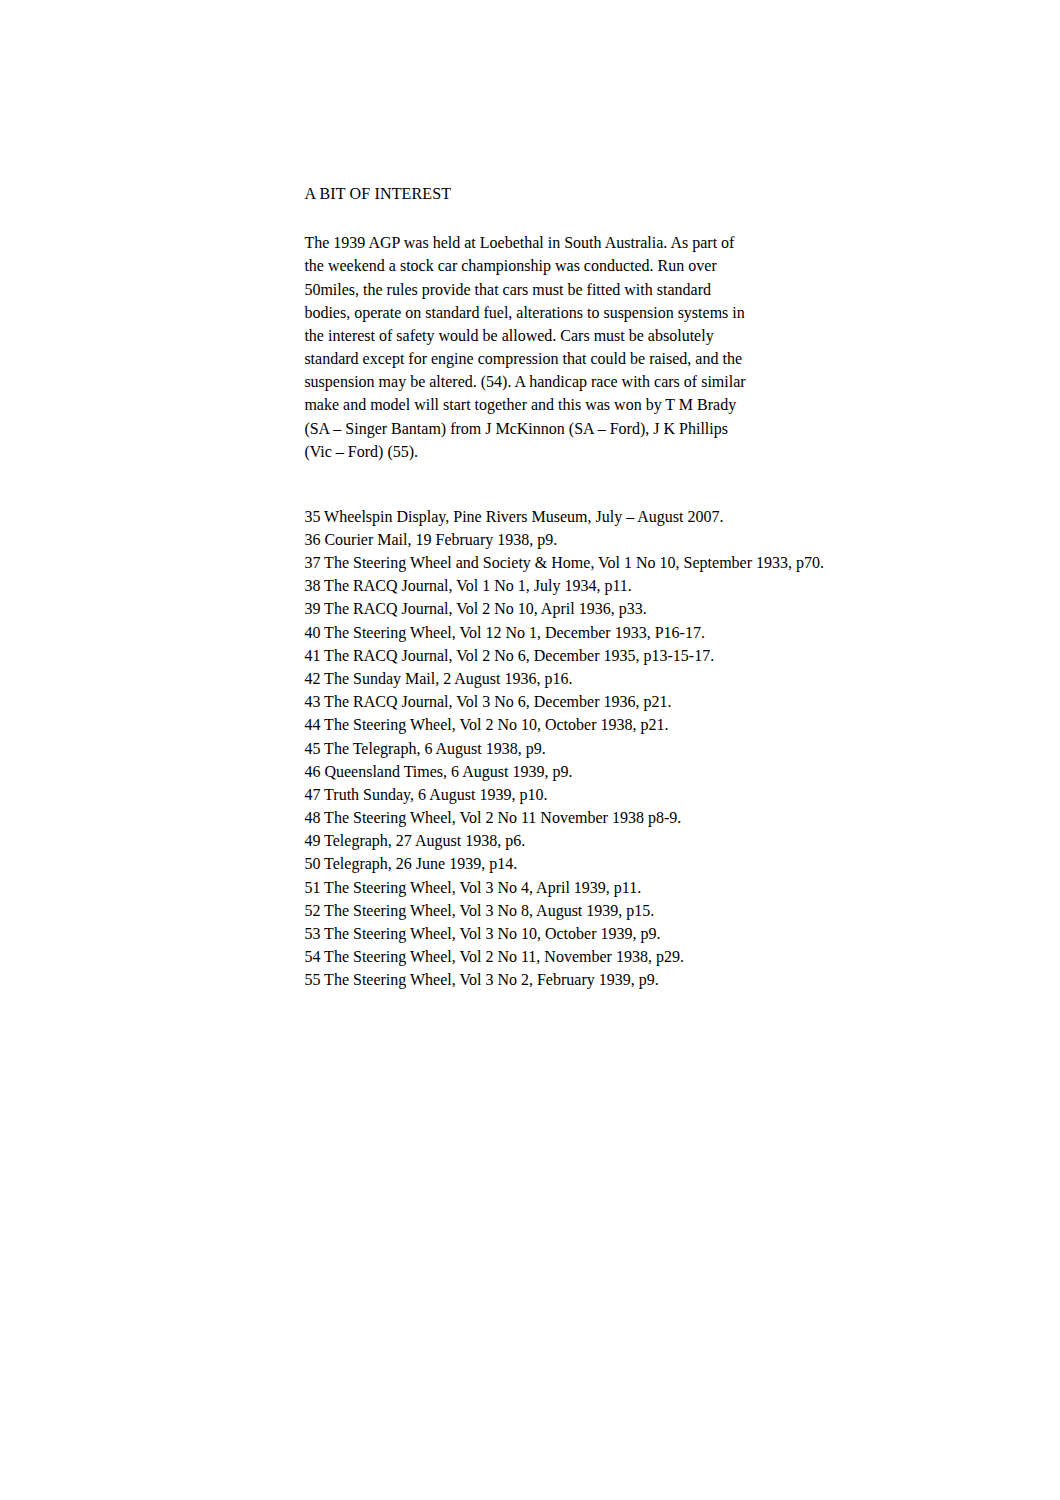A BIT OF INTEREST
The 1939 AGP was held at Loebethal in South Australia. As part of the weekend a stock car championship was conducted. Run over 50miles, the rules provide that cars must be fitted with standard bodies, operate on standard fuel, alterations to suspension systems in the interest of safety would be allowed. Cars must be absolutely standard except for engine compression that could be raised, and the suspension may be altered. (54). A handicap race with cars of similar make and model will start together and this was won by T M Brady (SA – Singer Bantam) from J McKinnon (SA – Ford), J K Phillips (Vic – Ford) (55).
35 Wheelspin Display, Pine Rivers Museum, July – August 2007.
36 Courier Mail, 19 February 1938, p9.
37 The Steering Wheel and Society & Home, Vol 1 No 10, September 1933, p70.
38 The RACQ Journal, Vol 1 No 1, July 1934, p11.
39 The RACQ Journal, Vol 2 No 10, April 1936, p33.
40 The Steering Wheel, Vol 12 No 1, December 1933, P16-17.
41 The RACQ Journal, Vol 2 No 6, December 1935, p13-15-17.
42 The Sunday Mail, 2 August 1936, p16.
43 The RACQ Journal, Vol 3 No 6, December 1936, p21.
44 The Steering Wheel, Vol 2 No 10, October 1938, p21.
45 The Telegraph, 6 August 1938, p9.
46 Queensland Times, 6 August 1939, p9.
47 Truth Sunday, 6 August 1939, p10.
48 The Steering Wheel, Vol 2 No 11 November 1938 p8-9.
49 Telegraph, 27 August 1938, p6.
50 Telegraph, 26 June 1939, p14.
51 The Steering Wheel, Vol 3 No 4, April 1939, p11.
52 The Steering Wheel, Vol 3 No 8, August 1939, p15.
53 The Steering Wheel, Vol 3 No 10, October 1939, p9.
54 The Steering Wheel, Vol 2 No 11, November 1938, p29.
55 The Steering Wheel, Vol 3 No 2, February 1939, p9.